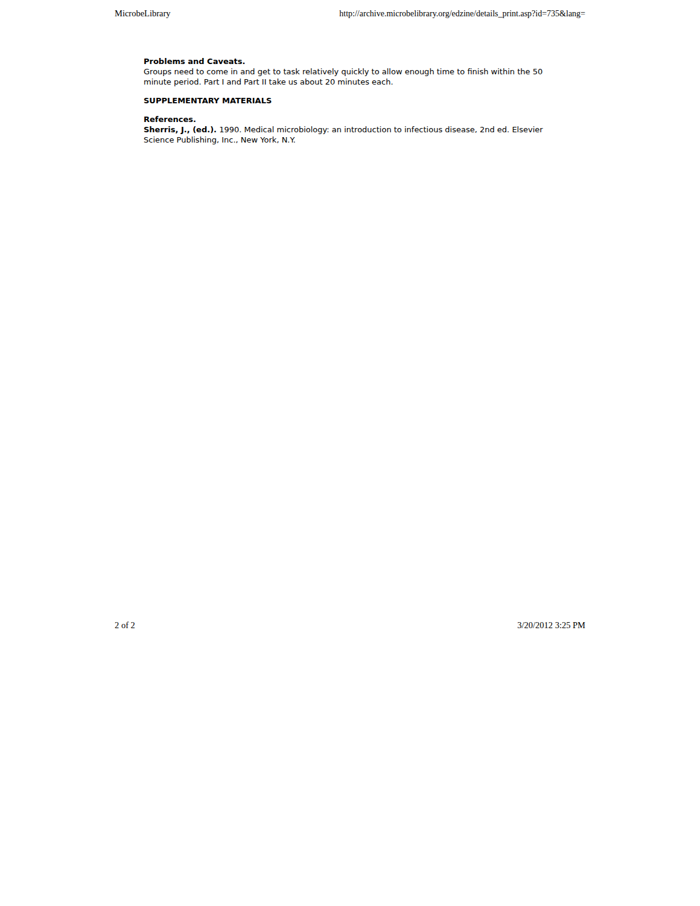MicrobeLibrary http://archive.microbelibrary.org/edzine/details_print.asp?id=735&lang=
Problems and Caveats.
Groups need to come in and get to task relatively quickly to allow enough time to finish within the 50 minute period. Part I and Part II take us about 20 minutes each.
SUPPLEMENTARY MATERIALS
References.
Sherris, J., (ed.). 1990. Medical microbiology: an introduction to infectious disease, 2nd ed. Elsevier Science Publishing, Inc., New York, N.Y.
2 of 2 3/20/2012 3:25 PM